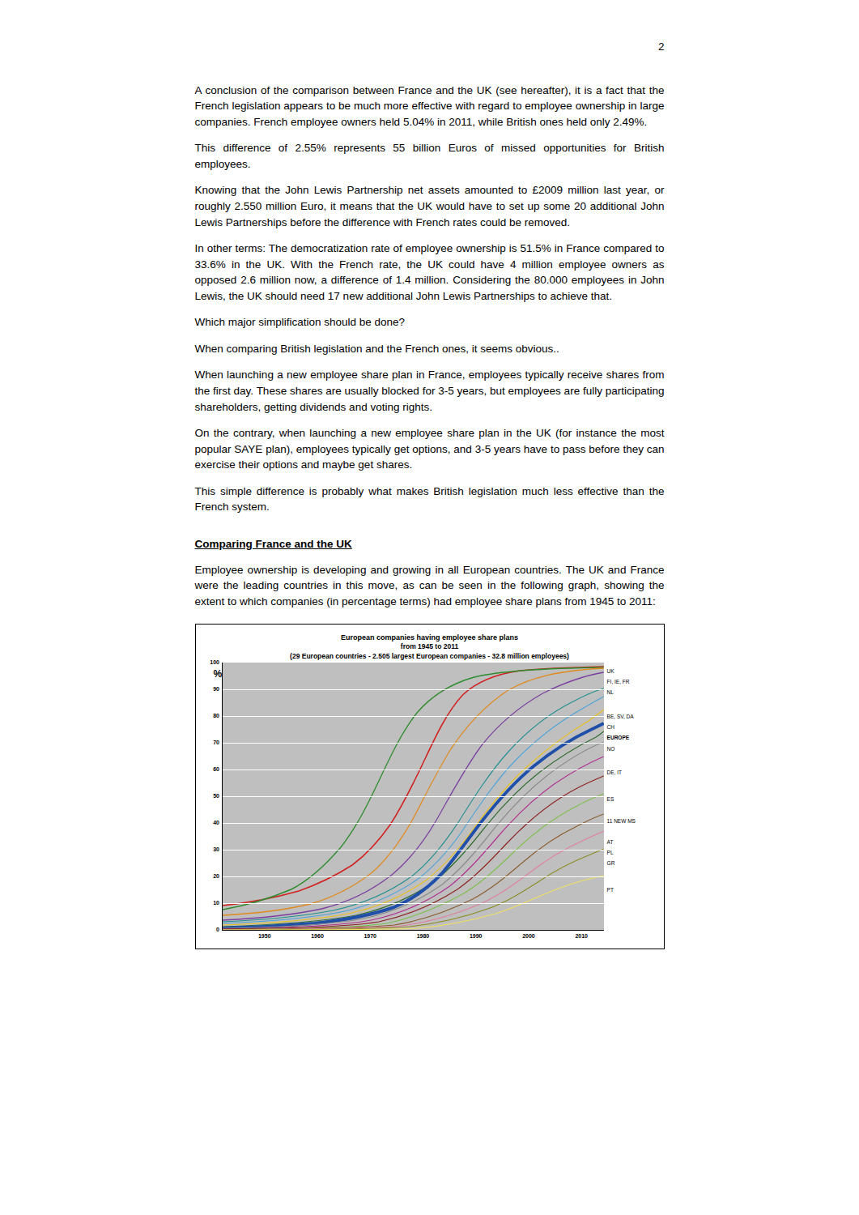2
A conclusion of the comparison between France and the UK (see hereafter), it is a fact that the French legislation appears to be much more effective with regard to employee ownership in large companies. French employee owners held 5.04% in 2011, while British ones held only 2.49%.
This difference of 2.55% represents 55 billion Euros of missed opportunities for British employees.
Knowing that the John Lewis Partnership net assets amounted to £2009 million last year, or roughly 2.550 million Euro, it means that the UK would have to set up some 20 additional John Lewis Partnerships before the difference with French rates could be removed.
In other terms: The democratization rate of employee ownership is 51.5% in France compared to 33.6% in the UK. With the French rate, the UK could have 4 million employee owners as opposed 2.6 million now, a difference of 1.4 million. Considering the 80.000 employees in John Lewis, the UK should need 17 new additional John Lewis Partnerships to achieve that.
Which major simplification should be done?
When comparing British legislation and the French ones, it seems obvious..
When launching a new employee share plan in France, employees typically receive shares from the first day. These shares are usually blocked for 3-5 years, but employees are fully participating shareholders, getting dividends and voting rights.
On the contrary, when launching a new employee share plan in the UK (for instance the most popular SAYE plan), employees typically get options, and 3-5 years have to pass before they can exercise their options and maybe get shares.
This simple difference is probably what makes British legislation much less effective than the French system.
Comparing France and the UK
Employee ownership is developing and growing in all European countries. The UK and France were the leading countries in this move, as can be seen in the following graph, showing the extent to which companies (in percentage terms) had employee share plans from 1945 to 2011:
European companies having employee share plans
from 1945 to 2011
(29 European countries - 2.505 largest European companies - 32.8 million employees)
%
100 90 80 70 60 50 40 30 20 10 0
UK FI, IE, FR NL BE, SV, DA CH EUROPE NO DE, IT ES 11 NEW MS AT PL GR PT
1950 1960 1970 1980 1990 2000 2010